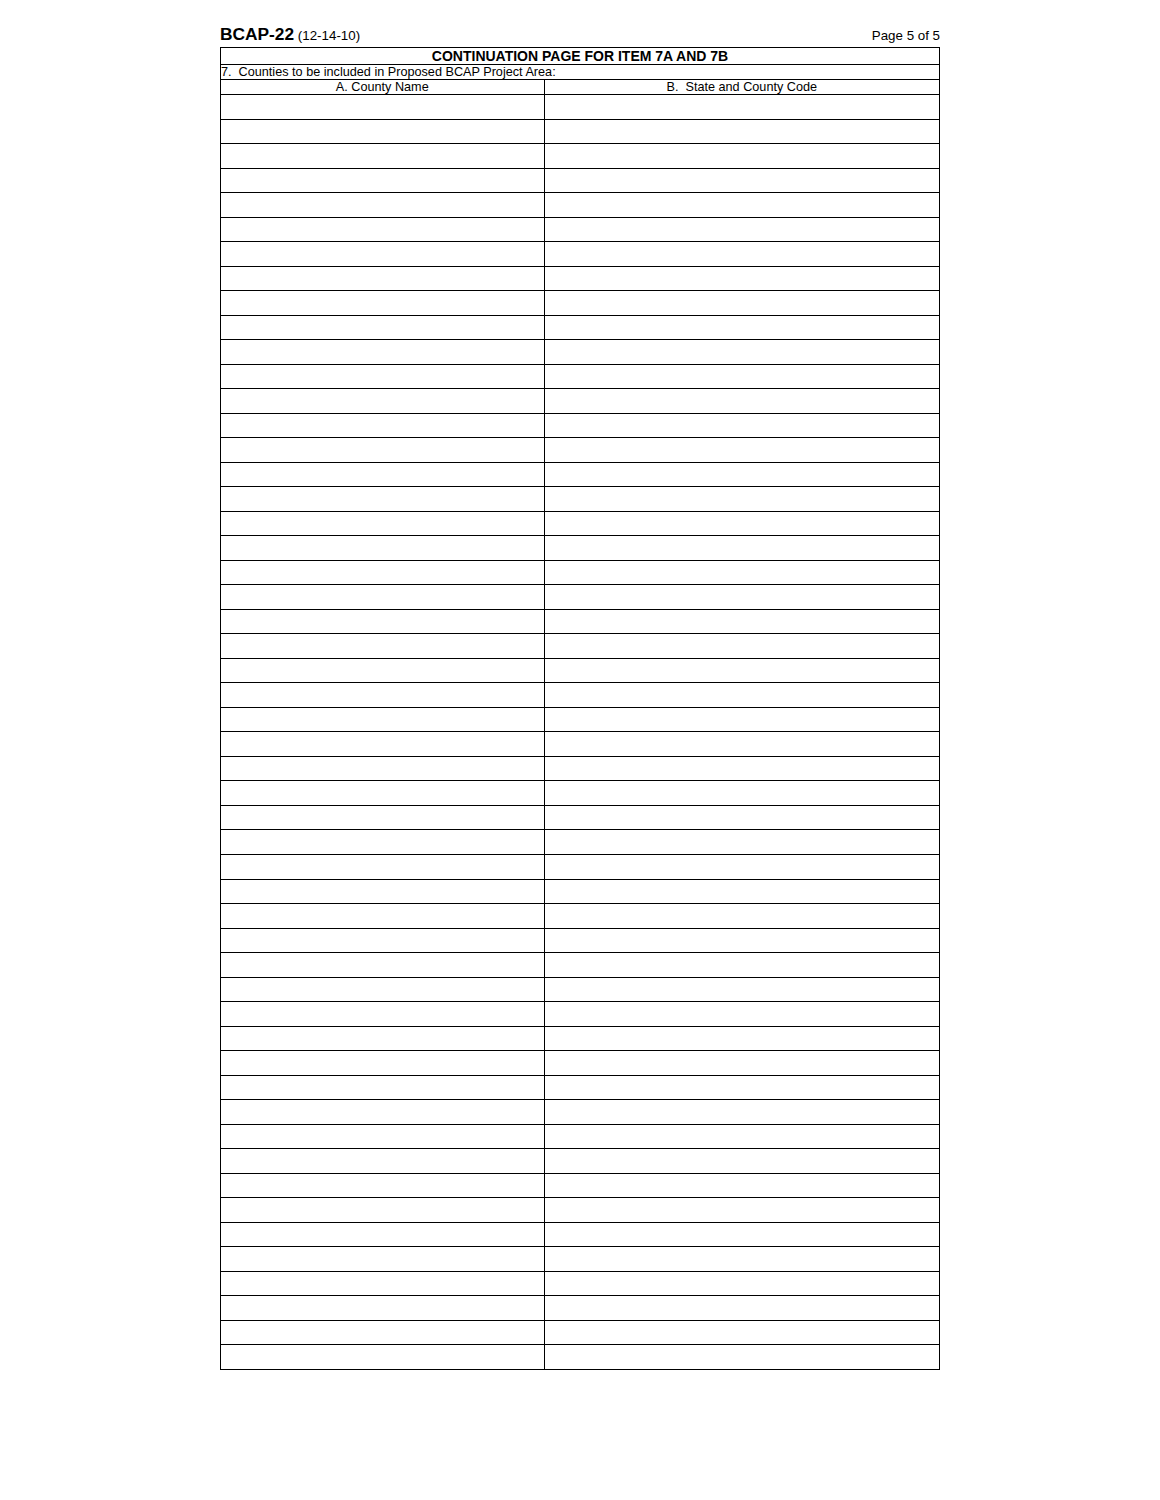BCAP-22 (12-14-10)
Page 5 of 5
| CONTINUATION PAGE FOR ITEM 7A AND 7B |
| 7. Counties to be included in Proposed BCAP Project Area: |
| A. County Name | B. State and County Code |